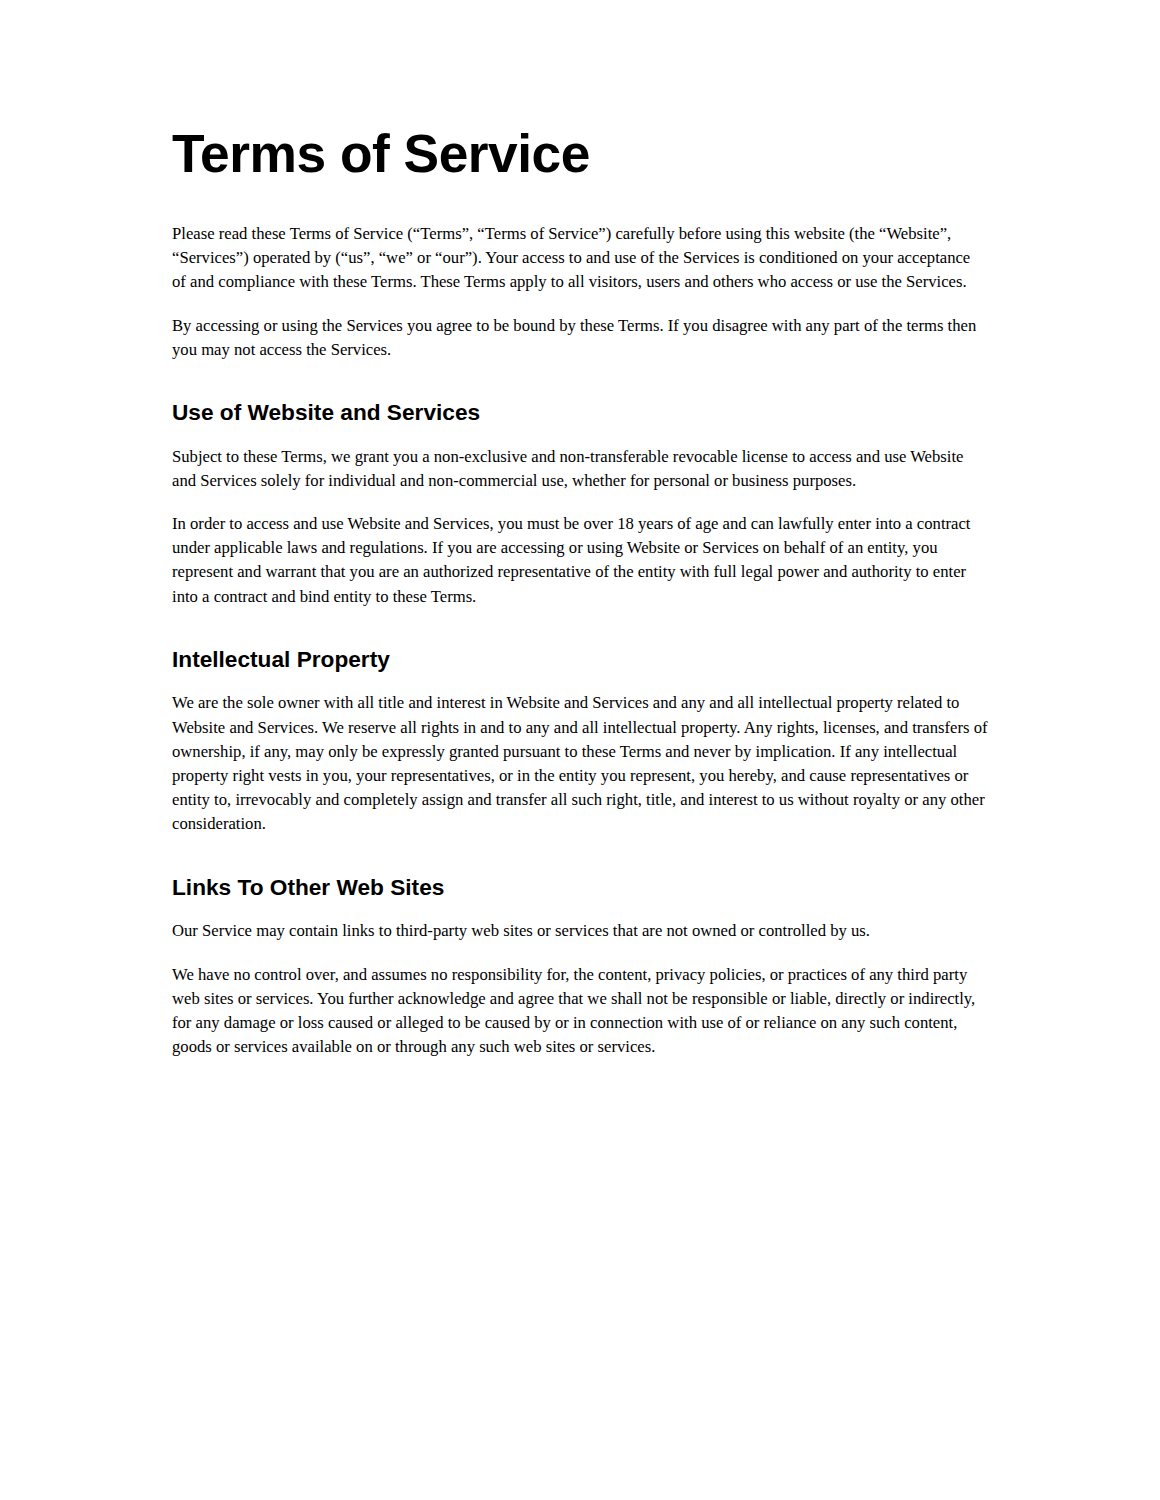Terms of Service
Please read these Terms of Service (“Terms”, “Terms of Service”) carefully before using this website (the “Website”, “Services”) operated by (“us”, “we” or “our”). Your access to and use of the Services is conditioned on your acceptance of and compliance with these Terms. These Terms apply to all visitors, users and others who access or use the Services.
By accessing or using the Services you agree to be bound by these Terms. If you disagree with any part of the terms then you may not access the Services.
Use of Website and Services
Subject to these Terms, we grant you a non-exclusive and non-transferable revocable license to access and use Website and Services solely for individual and non-commercial use, whether for personal or business purposes.
In order to access and use Website and Services, you must be over 18 years of age and can lawfully enter into a contract under applicable laws and regulations. If you are accessing or using Website or Services on behalf of an entity, you represent and warrant that you are an authorized representative of the entity with full legal power and authority to enter into a contract and bind entity to these Terms.
Intellectual Property
We are the sole owner with all title and interest in Website and Services and any and all intellectual property related to Website and Services. We reserve all rights in and to any and all intellectual property. Any rights, licenses, and transfers of ownership, if any, may only be expressly granted pursuant to these Terms and never by implication. If any intellectual property right vests in you, your representatives, or in the entity you represent, you hereby, and cause representatives or entity to, irrevocably and completely assign and transfer all such right, title, and interest to us without royalty or any other consideration.
Links To Other Web Sites
Our Service may contain links to third-party web sites or services that are not owned or controlled by us.
We have no control over, and assumes no responsibility for, the content, privacy policies, or practices of any third party web sites or services. You further acknowledge and agree that we shall not be responsible or liable, directly or indirectly, for any damage or loss caused or alleged to be caused by or in connection with use of or reliance on any such content, goods or services available on or through any such web sites or services.